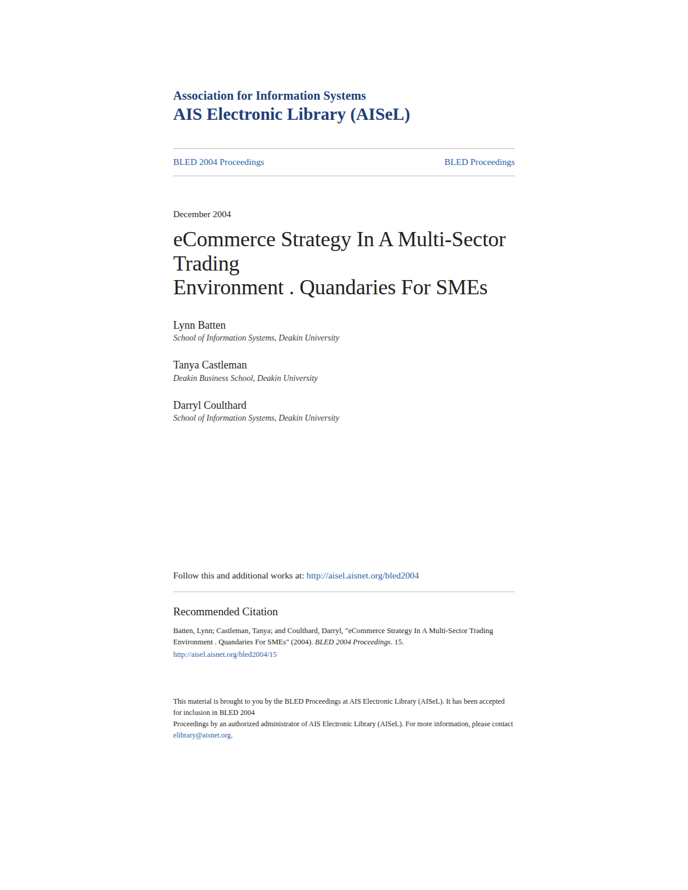Association for Information Systems
AIS Electronic Library (AISeL)
BLED 2004 Proceedings BLED Proceedings
December 2004
eCommerce Strategy In A Multi-Sector Trading
Environment . Quandaries For SMEs
Lynn Batten
School of Information Systems, Deakin University
Tanya Castleman
Deakin Business School, Deakin University
Darryl Coulthard
School of Information Systems, Deakin University
Follow this and additional works at: http://aisel.aisnet.org/bled2004
Recommended Citation
Batten, Lynn; Castleman, Tanya; and Coulthard, Darryl, "eCommerce Strategy In A Multi-Sector Trading Environment . Quandaries For SMEs" (2004). BLED 2004 Proceedings. 15.
http://aisel.aisnet.org/bled2004/15
This material is brought to you by the BLED Proceedings at AIS Electronic Library (AISeL). It has been accepted for inclusion in BLED 2004
Proceedings by an authorized administrator of AIS Electronic Library (AISeL). For more information, please contact elibrary@aisnet.org.